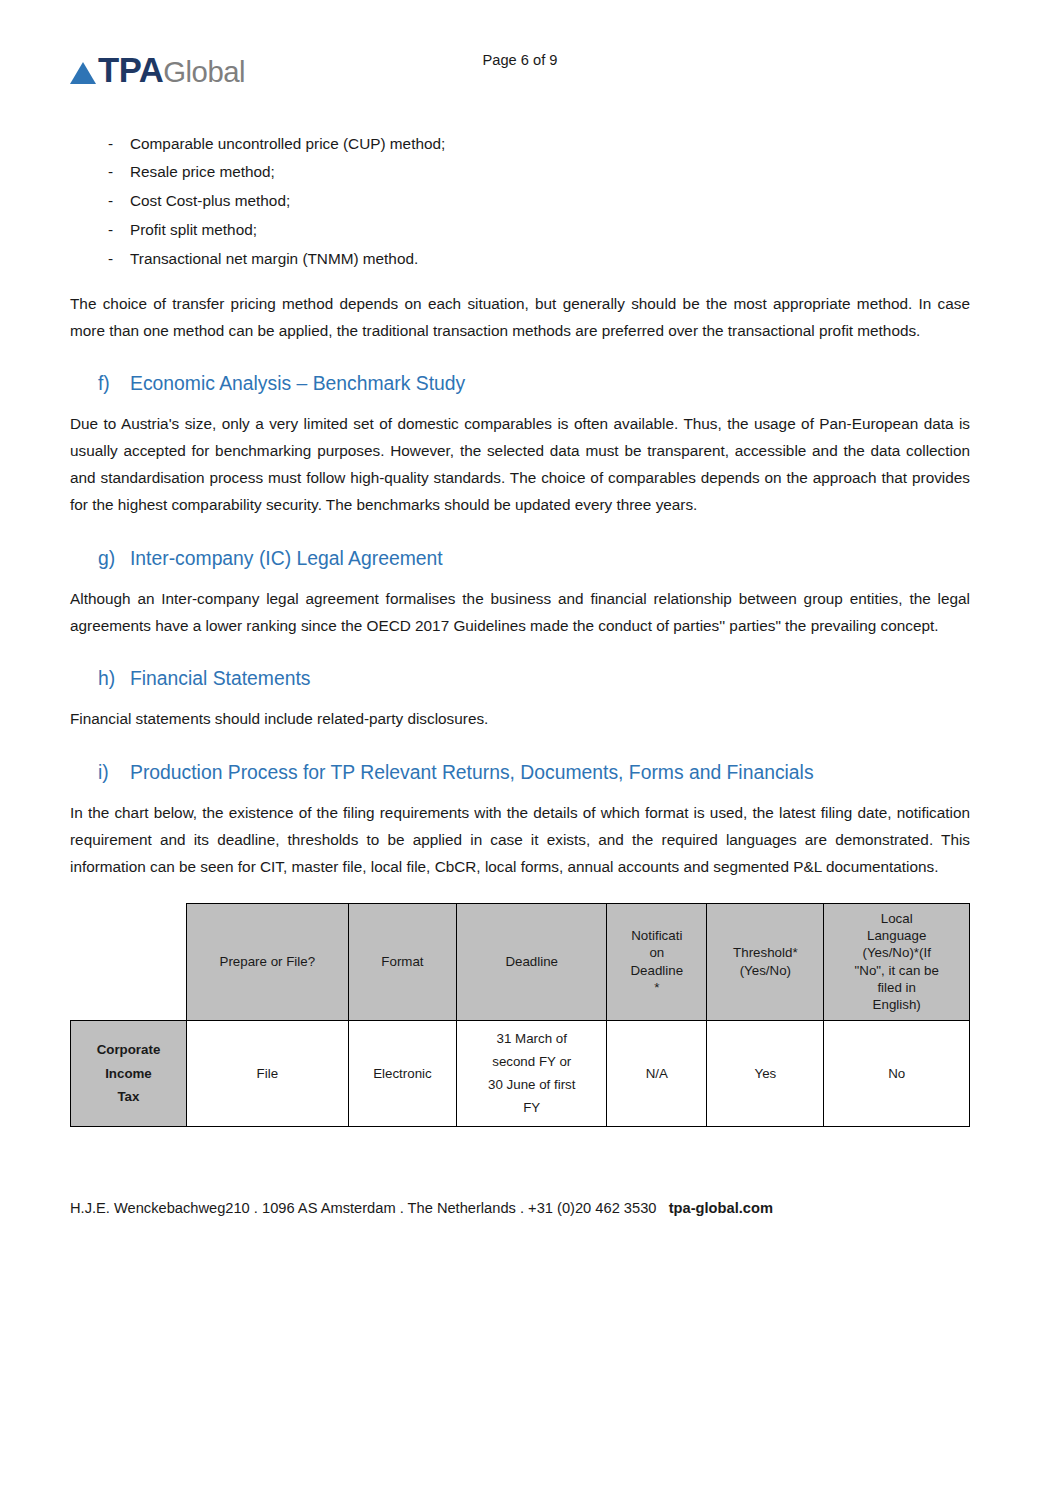TPA Global Page 6 of 9
Comparable uncontrolled price (CUP) method;
Resale price method;
Cost Cost-plus method;
Profit split method;
Transactional net margin (TNMM) method.
The choice of transfer pricing method depends on each situation, but generally should be the most appropriate method. In case more than one method can be applied, the traditional transaction methods are preferred over the transactional profit methods.
f) Economic Analysis – Benchmark Study
Due to Austria's size, only a very limited set of domestic comparables is often available. Thus, the usage of Pan-European data is usually accepted for benchmarking purposes. However, the selected data must be transparent, accessible and the data collection and standardisation process must follow high-quality standards. The choice of comparables depends on the approach that provides for the highest comparability security. The benchmarks should be updated every three years.
g) Inter-company (IC) Legal Agreement
Although an Inter-company legal agreement formalises the business and financial relationship between group entities, the legal agreements have a lower ranking since the OECD 2017 Guidelines made the conduct of parties'' parties" the prevailing concept.
h) Financial Statements
Financial statements should include related-party disclosures.
i) Production Process for TP Relevant Returns, Documents, Forms and Financials
In the chart below, the existence of the filing requirements with the details of which format is used, the latest filing date, notification requirement and its deadline, thresholds to be applied in case it exists, and the required languages are demonstrated. This information can be seen for CIT, master file, local file, CbCR, local forms, annual accounts and segmented P&L documentations.
| | Prepare or File? | Format | Deadline | Notificati on Deadline * | Threshold* (Yes/No) | Local Language (Yes/No)*(If "No", it can be filed in English) |
| --- | --- | --- | --- | --- | --- | --- |
| Corporate Income Tax | File | Electronic | 31 March of second FY or 30 June of first FY | N/A | Yes | No |
H.J.E. Wenckebachweg210 . 1096 AS Amsterdam . The Netherlands . +31 (0)20 462 3530 tpa-global.com